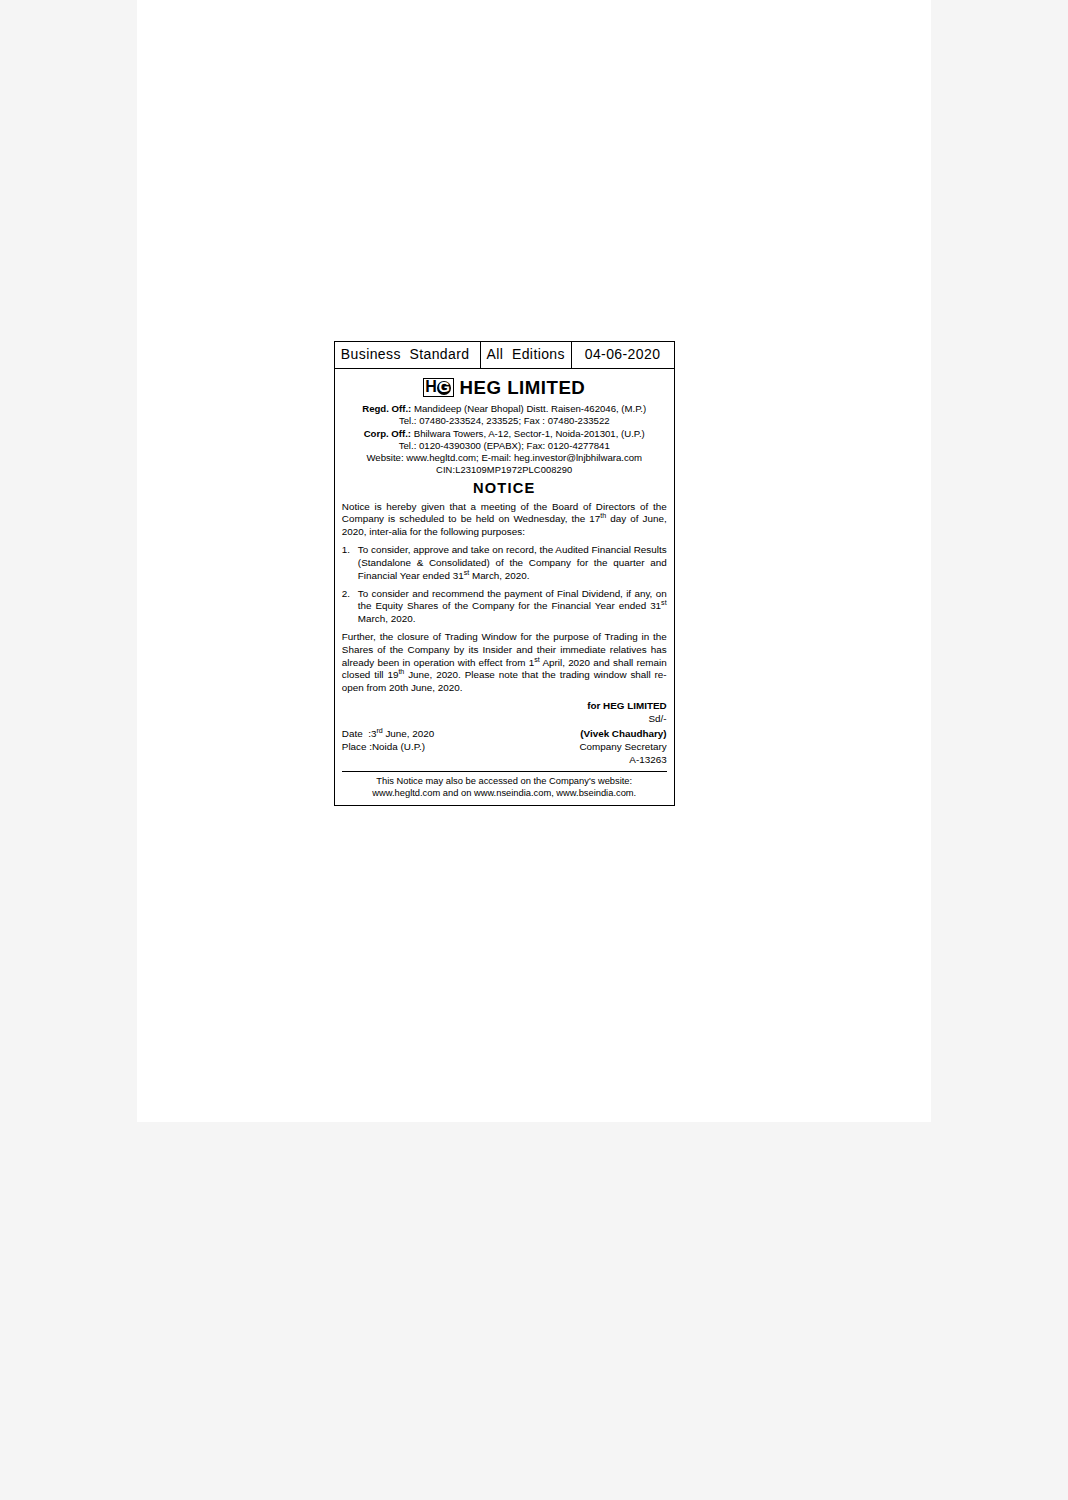Business Standard
All Editions
04-06-2020
HG HEG LIMITED
Regd. Off.: Mandideep (Near Bhopal) Distt. Raisen-462046, (M.P.)
Tel.: 07480-233524, 233525; Fax : 07480-233522
Corp. Off.: Bhilwara Towers, A-12, Sector-1, Noida-201301, (U.P.)
Tel.: 0120-4390300 (EPABX); Fax: 0120-4277841
Website: www.hegltd.com; E-mail: heg.investor@lnjbhilwara.com
CIN:L23109MP1972PLC008290
NOTICE
Notice is hereby given that a meeting of the Board of Directors of the Company is scheduled to be held on Wednesday, the 17th day of June, 2020, inter-alia for the following purposes:
To consider, approve and take on record, the Audited Financial Results (Standalone & Consolidated) of the Company for the quarter and Financial Year ended 31st March, 2020.
To consider and recommend the payment of Final Dividend, if any, on the Equity Shares of the Company for the Financial Year ended 31st March, 2020.
Further, the closure of Trading Window for the purpose of Trading in the Shares of the Company by its Insider and their immediate relatives has already been in operation with effect from 1st April, 2020 and shall remain closed till 19th June, 2020. Please note that the trading window shall re-open from 20th June, 2020.
for HEG LIMITED
Sd/-
Date :3rd June, 2020
Place :Noida (U.P.)
(Vivek Chaudhary)
Company Secretary
A-13263
This Notice may also be accessed on the Company's website:
www.hegltd.com and on www.nseindia.com, www.bseindia.com.